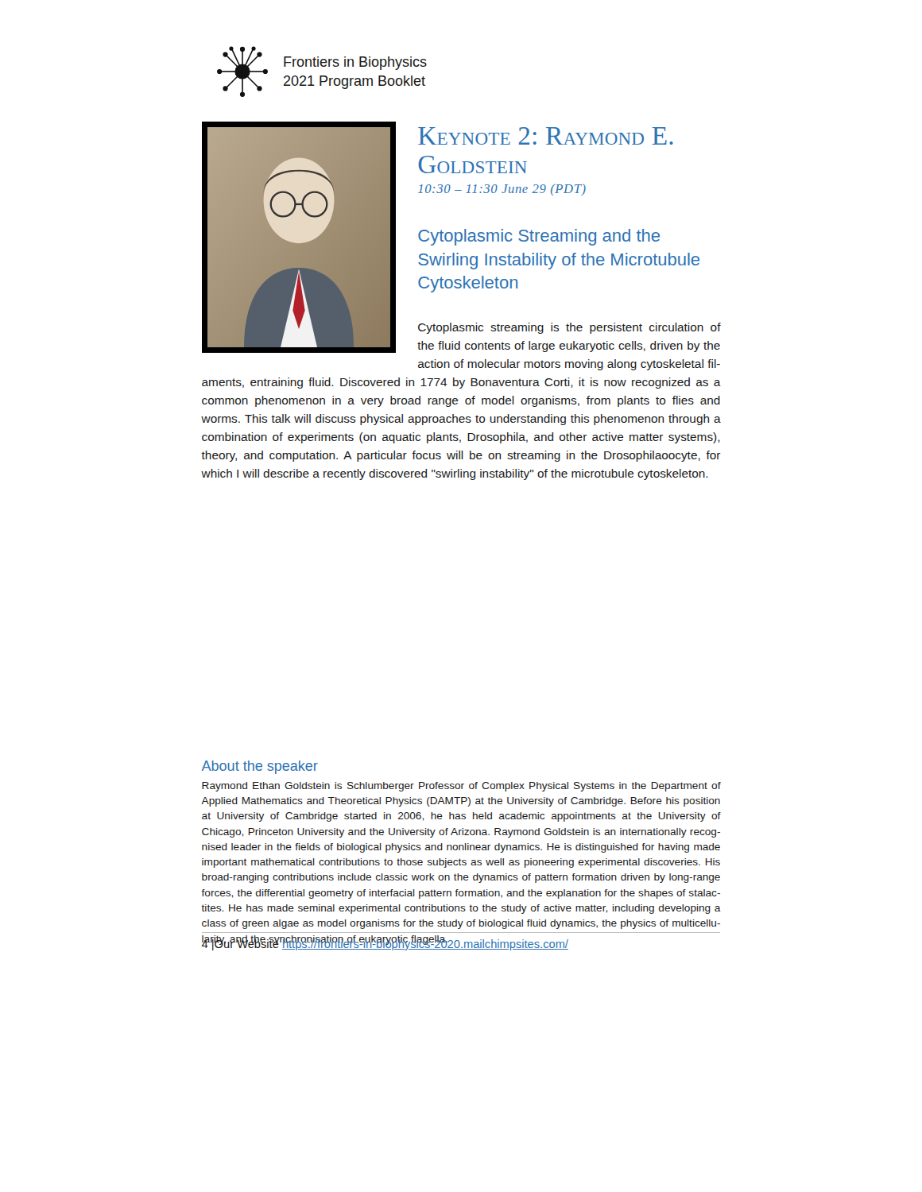Frontiers in Biophysics
2021 Program Booklet
Keynote 2: Raymond E. Goldstein
10:30 – 11:30 June 29 (PDT)
Cytoplasmic Streaming and the Swirling Instability of the Microtubule Cytoskeleton
Cytoplasmic streaming is the persistent circulation of the fluid contents of large eukaryotic cells, driven by the action of molecular motors moving along cytoskeletal filaments, entraining fluid. Discovered in 1774 by Bonaventura Corti, it is now recognized as a common phenomenon in a very broad range of model organisms, from plants to flies and worms. This talk will discuss physical approaches to understanding this phenomenon through a combination of experiments (on aquatic plants, Drosophila, and other active matter systems), theory, and computation. A particular focus will be on streaming in the Drosophilaoocyte, for which I will describe a recently discovered "swirling instability" of the microtubule cytoskeleton.
About the speaker
Raymond Ethan Goldstein is Schlumberger Professor of Complex Physical Systems in the Department of Applied Mathematics and Theoretical Physics (DAMTP) at the University of Cambridge. Before his position at University of Cambridge started in 2006, he has held academic appointments at the University of Chicago, Princeton University and the University of Arizona. Raymond Goldstein is an internationally recognised leader in the fields of biological physics and nonlinear dynamics. He is distinguished for having made important mathematical contributions to those subjects as well as pioneering experimental discoveries. His broad-ranging contributions include classic work on the dynamics of pattern formation driven by long-range forces, the differential geometry of interfacial pattern formation, and the explanation for the shapes of stalactites. He has made seminal experimental contributions to the study of active matter, including developing a class of green algae as model organisms for the study of biological fluid dynamics, the physics of multicellularity, and the synchronisation of eukaryotic flagella.
4 |Our Website https://frontiers-in-biophysics-2020.mailchimpsites.com/